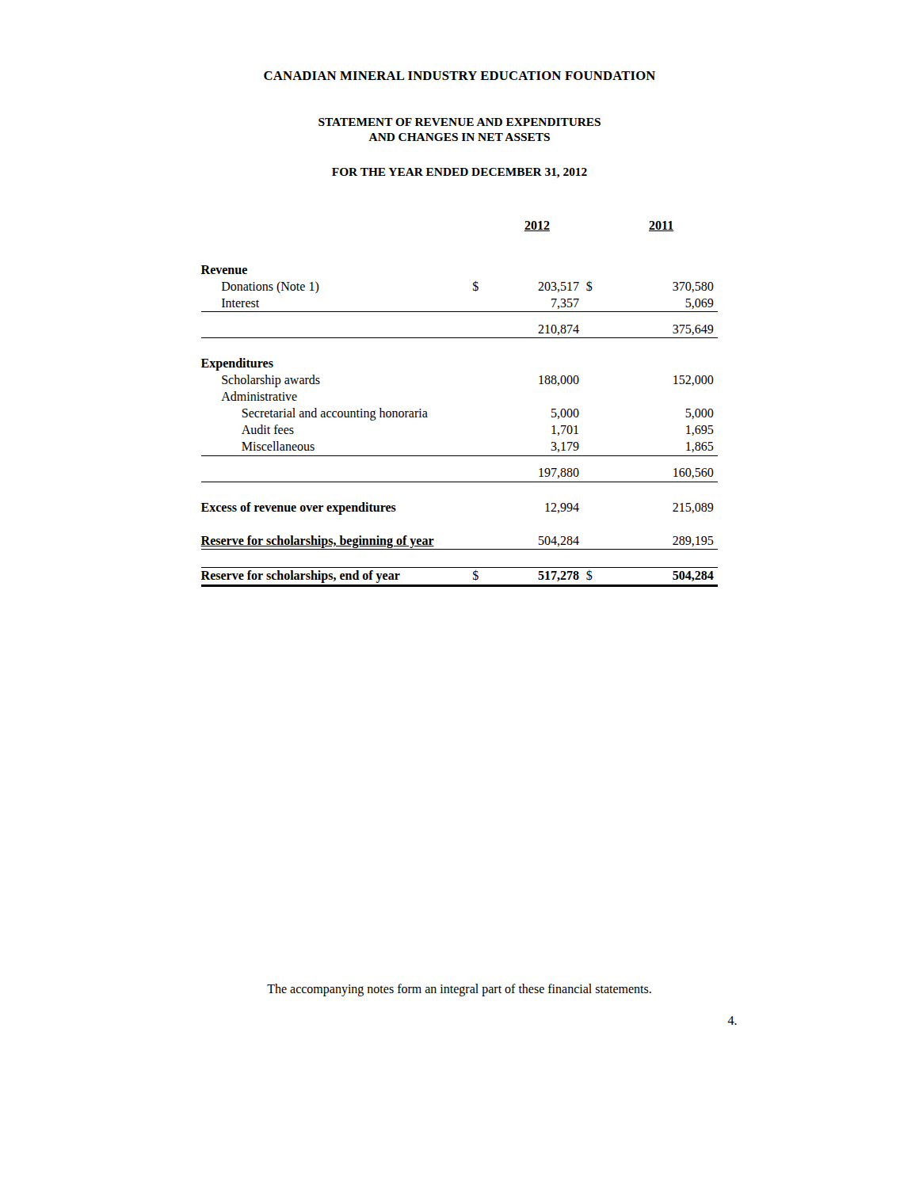CANADIAN MINERAL INDUSTRY EDUCATION FOUNDATION
STATEMENT OF REVENUE AND EXPENDITURES
AND CHANGES IN NET ASSETS
FOR THE YEAR ENDED DECEMBER 31, 2012
| | | 2012 | | 2011 |
| Revenue | | | | |
| Donations (Note 1) | $ | 203,517 | $ | 370,580 |
| Interest | | 7,357 | | 5,069 |
| | | 210,874 | | 375,649 |
| Expenditures | | | | |
| Scholarship awards | | 188,000 | | 152,000 |
| Administrative | | | | |
| Secretarial and accounting honoraria | | 5,000 | | 5,000 |
| Audit fees | | 1,701 | | 1,695 |
| Miscellaneous | | 3,179 | | 1,865 |
| | | 197,880 | | 160,560 |
| Excess of revenue over expenditures | | 12,994 | | 215,089 |
| Reserve for scholarships, beginning of year | | 504,284 | | 289,195 |
| Reserve for scholarships, end of year | $ | 517,278 | $ | 504,284 |
The accompanying notes form an integral part of these financial statements.
4.